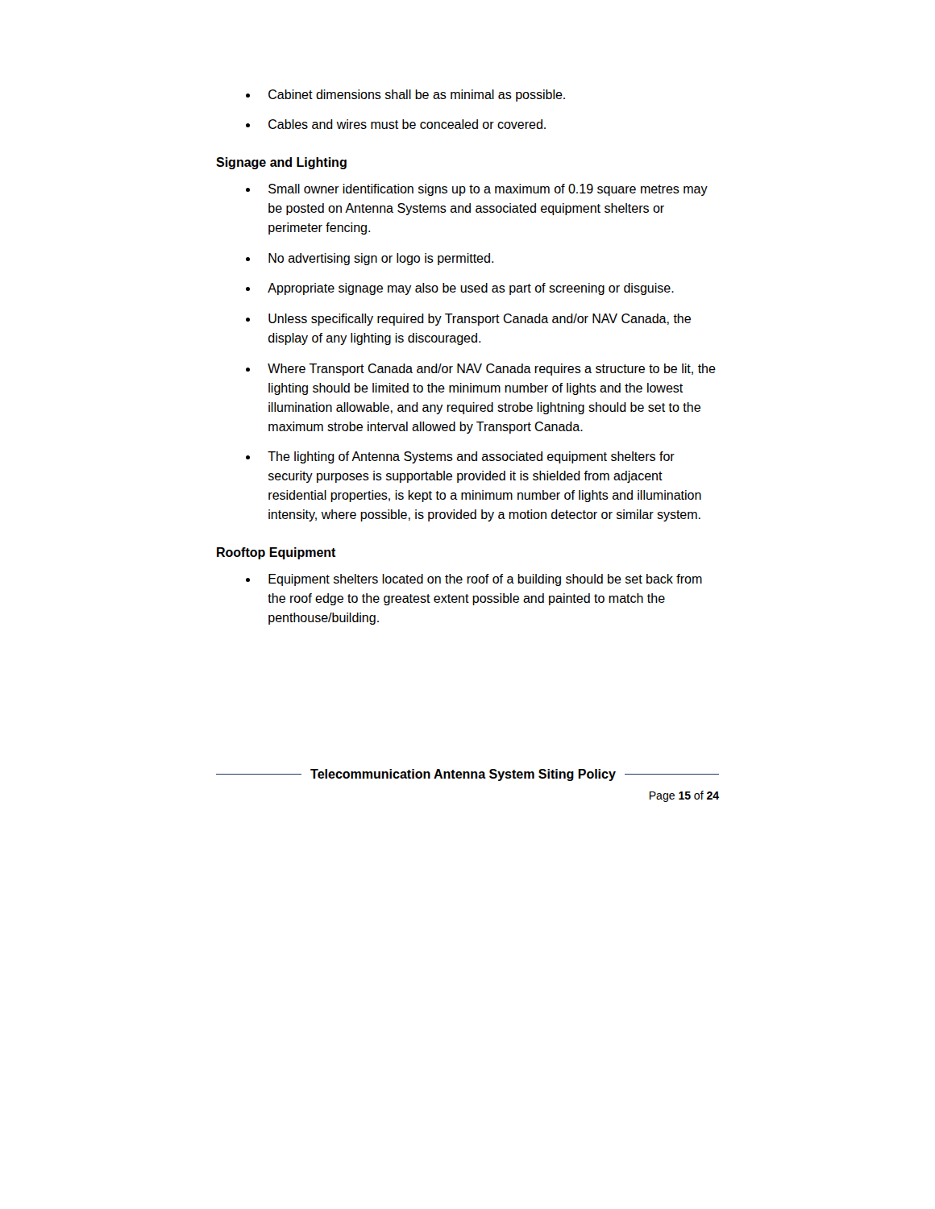Cabinet dimensions shall be as minimal as possible.
Cables and wires must be concealed or covered.
Signage and Lighting
Small owner identification signs up to a maximum of 0.19 square metres may be posted on Antenna Systems and associated equipment shelters or perimeter fencing.
No advertising sign or logo is permitted.
Appropriate signage may also be used as part of screening or disguise.
Unless specifically required by Transport Canada and/or NAV Canada, the display of any lighting is discouraged.
Where Transport Canada and/or NAV Canada requires a structure to be lit, the lighting should be limited to the minimum number of lights and the lowest illumination allowable, and any required strobe lightning should be set to the maximum strobe interval allowed by Transport Canada.
The lighting of Antenna Systems and associated equipment shelters for security purposes is supportable provided it is shielded from adjacent residential properties, is kept to a minimum number of lights and illumination intensity, where possible, is provided by a motion detector or similar system.
Rooftop Equipment
Equipment shelters located on the roof of a building should be set back from the roof edge to the greatest extent possible and painted to match the penthouse/building.
Telecommunication Antenna System Siting Policy
Page 15 of 24